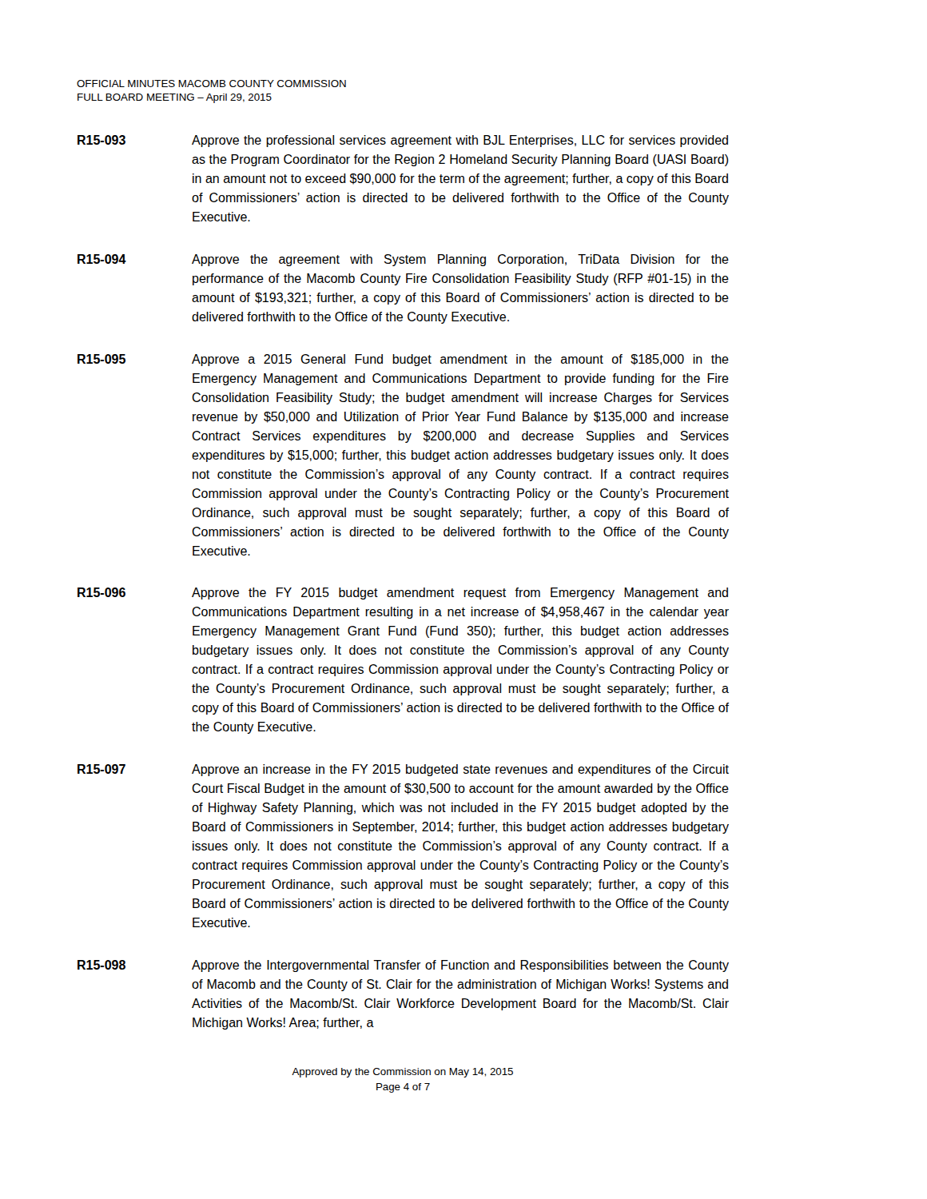OFFICIAL MINUTES MACOMB COUNTY COMMISSION
FULL BOARD MEETING – April 29, 2015
R15-093
Approve the professional services agreement with BJL Enterprises, LLC for services provided as the Program Coordinator for the Region 2 Homeland Security Planning Board (UASI Board) in an amount not to exceed $90,000 for the term of the agreement; further, a copy of this Board of Commissioners’ action is directed to be delivered forthwith to the Office of the County Executive.
R15-094
Approve the agreement with System Planning Corporation, TriData Division for the performance of the Macomb County Fire Consolidation Feasibility Study (RFP #01-15) in the amount of $193,321; further, a copy of this Board of Commissioners’ action is directed to be delivered forthwith to the Office of the County Executive.
R15-095
Approve a 2015 General Fund budget amendment in the amount of $185,000 in the Emergency Management and Communications Department to provide funding for the Fire Consolidation Feasibility Study; the budget amendment will increase Charges for Services revenue by $50,000 and Utilization of Prior Year Fund Balance by $135,000 and increase Contract Services expenditures by $200,000 and decrease Supplies and Services expenditures by $15,000; further, this budget action addresses budgetary issues only. It does not constitute the Commission’s approval of any County contract. If a contract requires Commission approval under the County’s Contracting Policy or the County’s Procurement Ordinance, such approval must be sought separately; further, a copy of this Board of Commissioners’ action is directed to be delivered forthwith to the Office of the County Executive.
R15-096
Approve the FY 2015 budget amendment request from Emergency Management and Communications Department resulting in a net increase of $4,958,467 in the calendar year Emergency Management Grant Fund (Fund 350); further, this budget action addresses budgetary issues only. It does not constitute the Commission’s approval of any County contract. If a contract requires Commission approval under the County’s Contracting Policy or the County’s Procurement Ordinance, such approval must be sought separately; further, a copy of this Board of Commissioners’ action is directed to be delivered forthwith to the Office of the County Executive.
R15-097
Approve an increase in the FY 2015 budgeted state revenues and expenditures of the Circuit Court Fiscal Budget in the amount of $30,500 to account for the amount awarded by the Office of Highway Safety Planning, which was not included in the FY 2015 budget adopted by the Board of Commissioners in September, 2014; further, this budget action addresses budgetary issues only. It does not constitute the Commission’s approval of any County contract. If a contract requires Commission approval under the County’s Contracting Policy or the County’s Procurement Ordinance, such approval must be sought separately; further, a copy of this Board of Commissioners’ action is directed to be delivered forthwith to the Office of the County Executive.
R15-098
Approve the Intergovernmental Transfer of Function and Responsibilities between the County of Macomb and the County of St. Clair for the administration of Michigan Works! Systems and Activities of the Macomb/St. Clair Workforce Development Board for the Macomb/St. Clair Michigan Works! Area; further, a
Approved by the Commission on May 14, 2015
Page 4 of 7